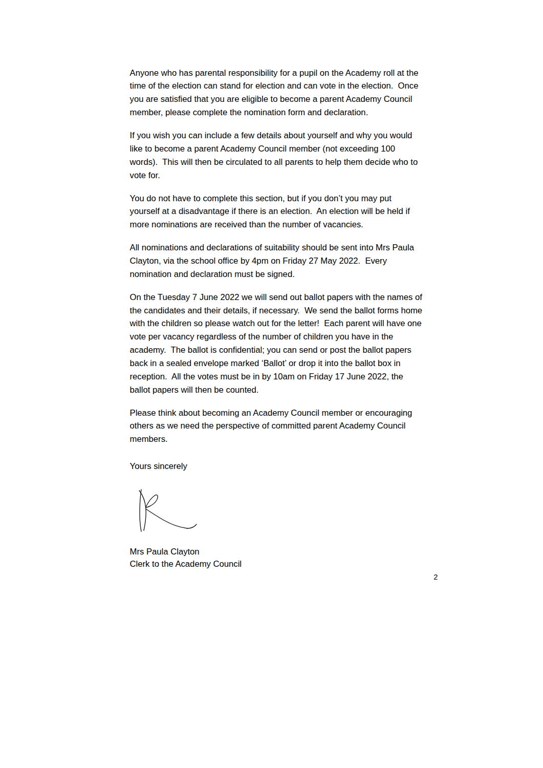Anyone who has parental responsibility for a pupil on the Academy roll at the time of the election can stand for election and can vote in the election. Once you are satisfied that you are eligible to become a parent Academy Council member, please complete the nomination form and declaration.
If you wish you can include a few details about yourself and why you would like to become a parent Academy Council member (not exceeding 100 words). This will then be circulated to all parents to help them decide who to vote for.
You do not have to complete this section, but if you don’t you may put yourself at a disadvantage if there is an election. An election will be held if more nominations are received than the number of vacancies.
All nominations and declarations of suitability should be sent into Mrs Paula Clayton, via the school office by 4pm on Friday 27 May 2022. Every nomination and declaration must be signed.
On the Tuesday 7 June 2022 we will send out ballot papers with the names of the candidates and their details, if necessary. We send the ballot forms home with the children so please watch out for the letter! Each parent will have one vote per vacancy regardless of the number of children you have in the academy. The ballot is confidential; you can send or post the ballot papers back in a sealed envelope marked ‘Ballot’ or drop it into the ballot box in reception. All the votes must be in by 10am on Friday 17 June 2022, the ballot papers will then be counted.
Please think about becoming an Academy Council member or encouraging others as we need the perspective of committed parent Academy Council members.
Yours sincerely
Mrs Paula Clayton
Clerk to the Academy Council
2